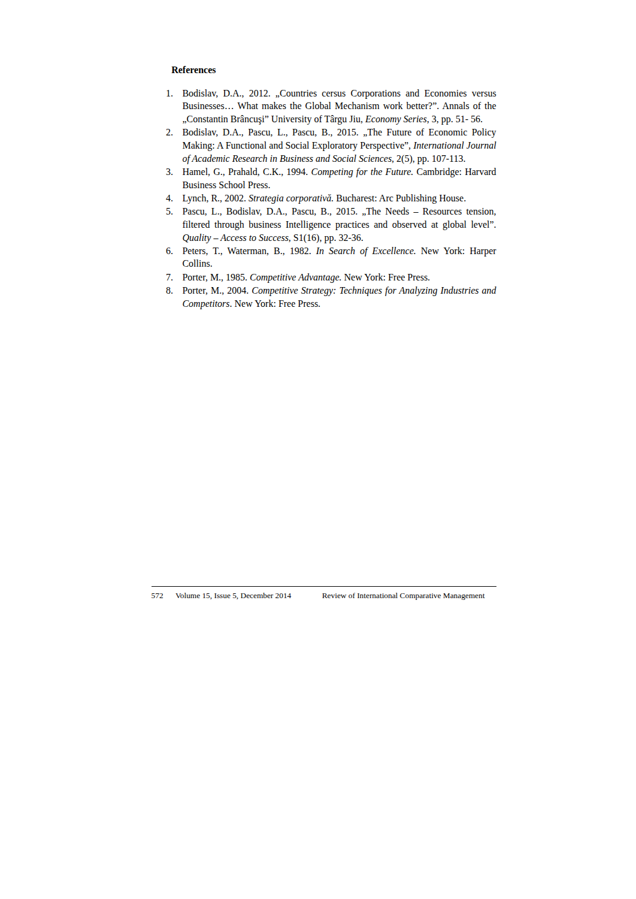References
Bodislav, D.A., 2012. „Countries cersus Corporations and Economies versus Businesses… What makes the Global Mechanism work better?”. Annals of the „Constantin Brâncuşi” University of Târgu Jiu, Economy Series, 3, pp. 51- 56.
Bodislav, D.A., Pascu, L., Pascu, B., 2015. „The Future of Economic Policy Making: A Functional and Social Exploratory Perspective”, International Journal of Academic Research in Business and Social Sciences, 2(5), pp. 107-113.
Hamel, G., Prahald, C.K., 1994. Competing for the Future. Cambridge: Harvard Business School Press.
Lynch, R., 2002. Strategia corporativă. Bucharest: Arc Publishing House.
Pascu, L., Bodislav, D.A., Pascu, B., 2015. „The Needs – Resources tension, filtered through business Intelligence practices and observed at global level”. Quality – Access to Success, S1(16), pp. 32-36.
Peters, T., Waterman, B., 1982. In Search of Excellence. New York: Harper Collins.
Porter, M., 1985. Competitive Advantage. New York: Free Press.
Porter, M., 2004. Competitive Strategy: Techniques for Analyzing Industries and Competitors. New York: Free Press.
572 Volume 15, Issue 5, December 2014 Review of International Comparative Management